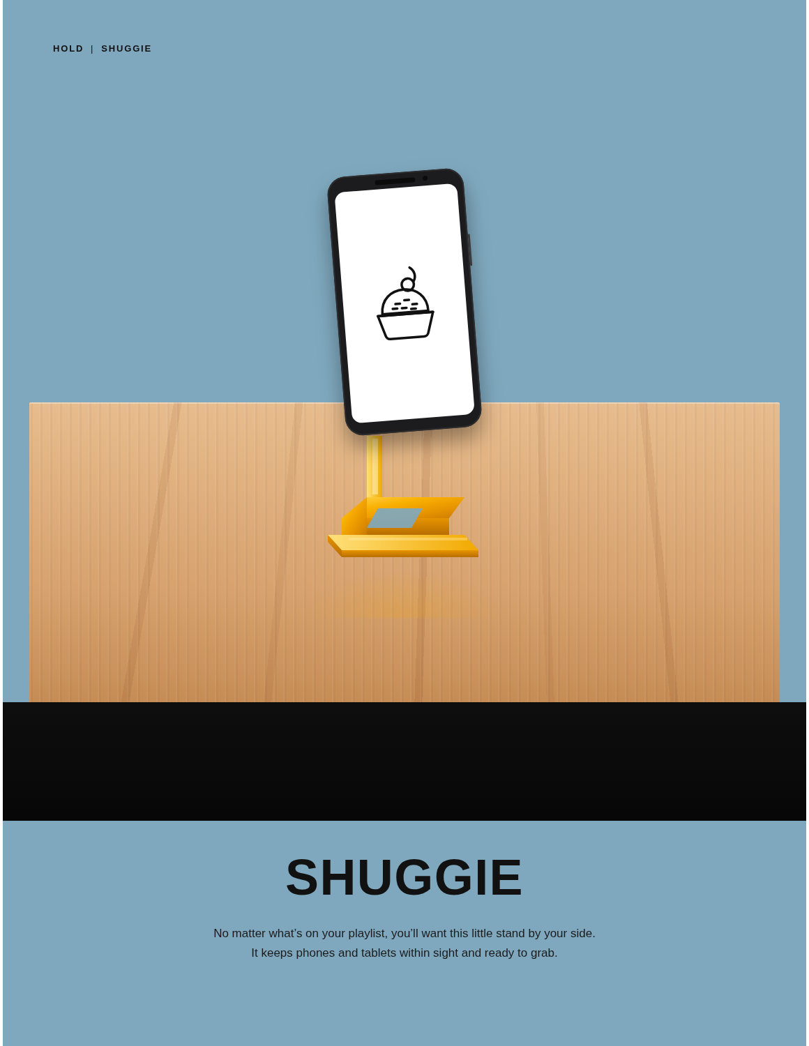HOLD|SHUGGIE
Shuggie
No matter what’s on your playlist, you’ll want this little stand by your side. It keeps phones and tablets within sight and ready to grab.